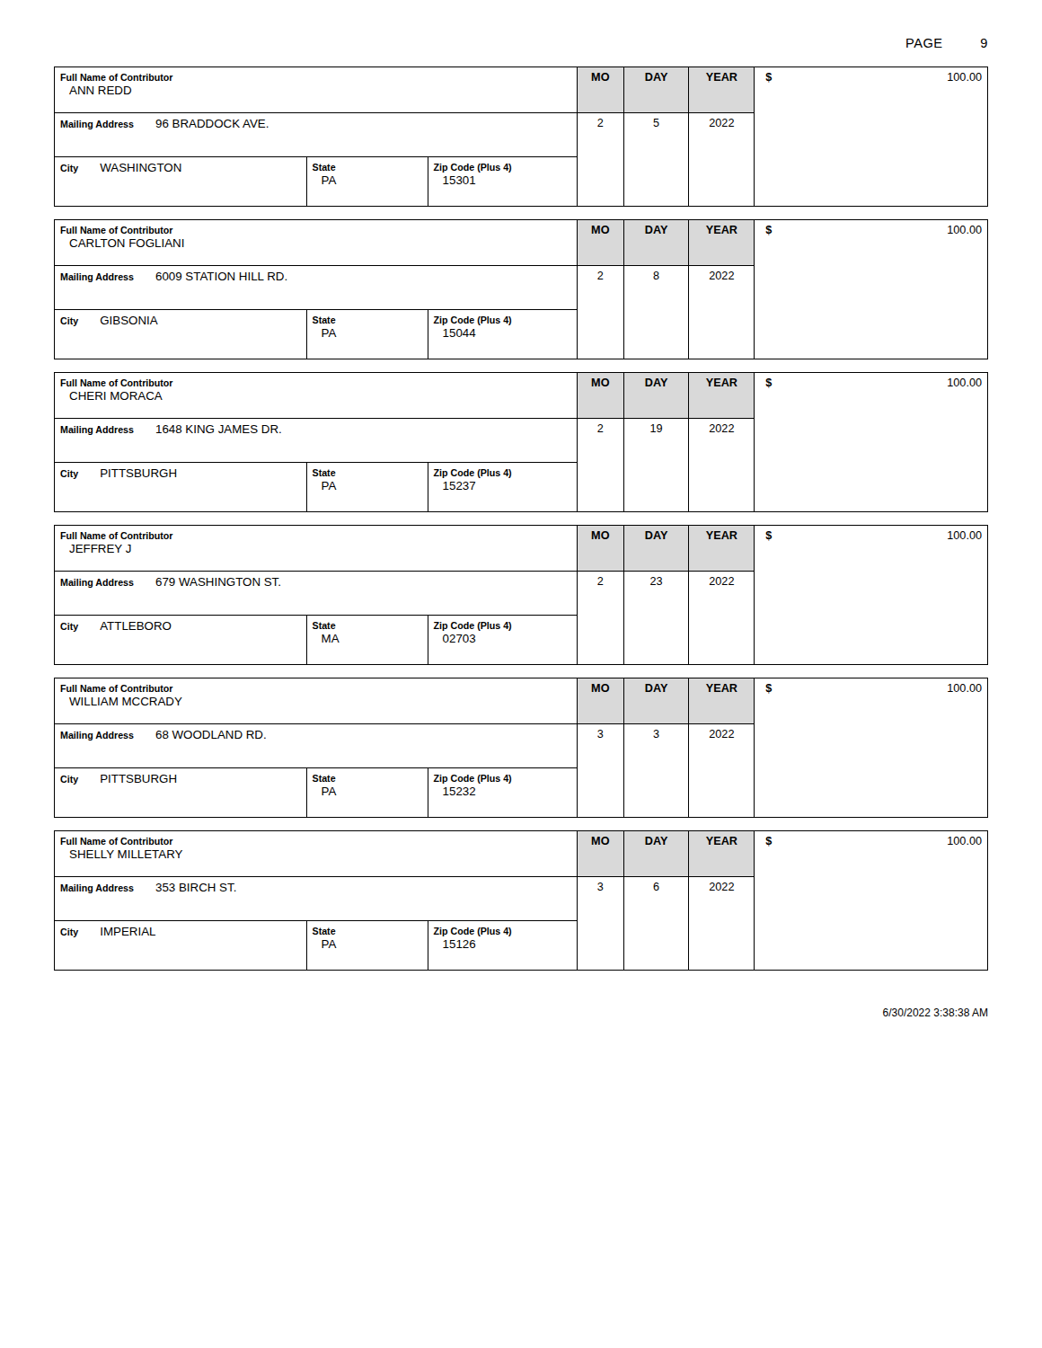PAGE 9
| Full Name of Contributor ANN REDD | MO | DAY | YEAR | $ 100.00 |
| Mailing Address 96 BRADDOCK AVE. | 2 | 5 | 2022 |
| City WASHINGTON | State PA | Zip Code (Plus 4) 15301 |
| Full Name of Contributor CARLTON FOGLIANI | MO | DAY | YEAR | $ 100.00 |
| Mailing Address 6009 STATION HILL RD. | 2 | 8 | 2022 |
| City GIBSONIA | State PA | Zip Code (Plus 4) 15044 |
| Full Name of Contributor CHERI MORACA | MO | DAY | YEAR | $ 100.00 |
| Mailing Address 1648 KING JAMES DR. | 2 | 19 | 2022 |
| City PITTSBURGH | State PA | Zip Code (Plus 4) 15237 |
| Full Name of Contributor JEFFREY J | MO | DAY | YEAR | $ 100.00 |
| Mailing Address 679 WASHINGTON ST. | 2 | 23 | 2022 |
| City ATTLEBORO | State MA | Zip Code (Plus 4) 02703 |
| Full Name of Contributor WILLIAM MCCRADY | MO | DAY | YEAR | $ 100.00 |
| Mailing Address 68 WOODLAND RD. | 3 | 3 | 2022 |
| City PITTSBURGH | State PA | Zip Code (Plus 4) 15232 |
| Full Name of Contributor SHELLY MILLETARY | MO | DAY | YEAR | $ 100.00 |
| Mailing Address 353 BIRCH ST. | 3 | 6 | 2022 |
| City IMPERIAL | State PA | Zip Code (Plus 4) 15126 |
6/30/2022 3:38:38 AM